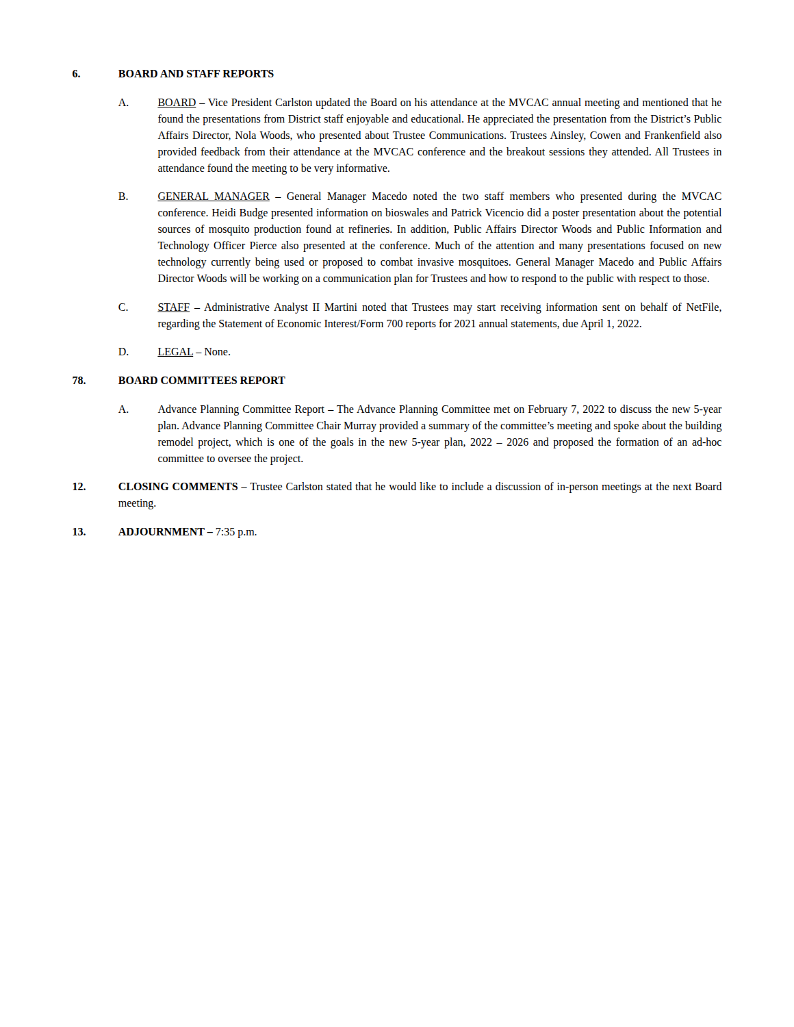6.
BOARD AND STAFF REPORTS
A.
BOARD – Vice President Carlston updated the Board on his attendance at the MVCAC annual meeting and mentioned that he found the presentations from District staff enjoyable and educational. He appreciated the presentation from the District’s Public Affairs Director, Nola Woods, who presented about Trustee Communications. Trustees Ainsley, Cowen and Frankenfield also provided feedback from their attendance at the MVCAC conference and the breakout sessions they attended. All Trustees in attendance found the meeting to be very informative.
B.
GENERAL MANAGER – General Manager Macedo noted the two staff members who presented during the MVCAC conference. Heidi Budge presented information on bioswales and Patrick Vicencio did a poster presentation about the potential sources of mosquito production found at refineries. In addition, Public Affairs Director Woods and Public Information and Technology Officer Pierce also presented at the conference. Much of the attention and many presentations focused on new technology currently being used or proposed to combat invasive mosquitoes. General Manager Macedo and Public Affairs Director Woods will be working on a communication plan for Trustees and how to respond to the public with respect to those.
C.
STAFF – Administrative Analyst II Martini noted that Trustees may start receiving information sent on behalf of NetFile, regarding the Statement of Economic Interest/Form 700 reports for 2021 annual statements, due April 1, 2022.
D.
LEGAL – None.
78.
BOARD COMMITTEES REPORT
A.
Advance Planning Committee Report – The Advance Planning Committee met on February 7, 2022 to discuss the new 5-year plan. Advance Planning Committee Chair Murray provided a summary of the committee’s meeting and spoke about the building remodel project, which is one of the goals in the new 5-year plan, 2022 – 2026 and proposed the formation of an ad-hoc committee to oversee the project.
12.
CLOSING COMMENTS – Trustee Carlston stated that he would like to include a discussion of in-person meetings at the next Board meeting.
13.
ADJOURNMENT – 7:35 p.m.